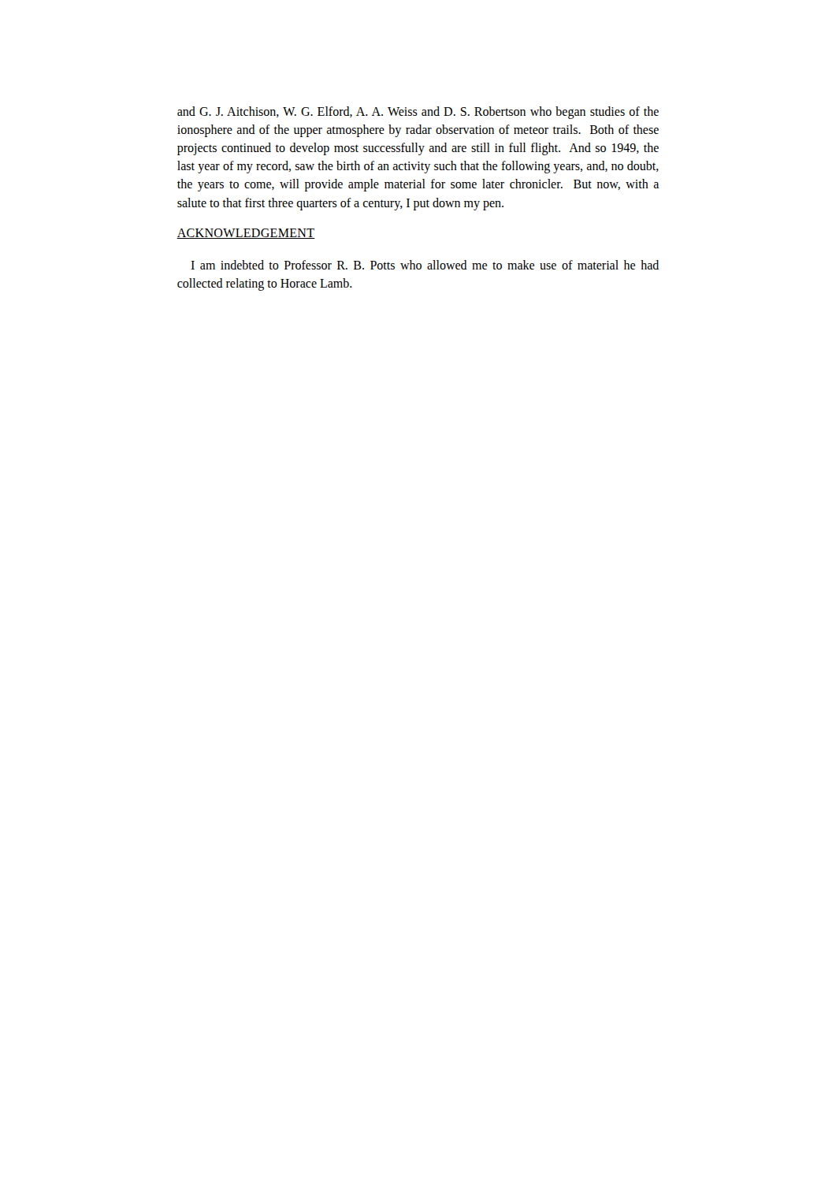and G. J. Aitchison, W. G. Elford, A. A. Weiss and D. S. Robertson who began studies of the ionosphere and of the upper atmosphere by radar observation of meteor trails. Both of these projects continued to develop most successfully and are still in full flight. And so 1949, the last year of my record, saw the birth of an activity such that the following years, and, no doubt, the years to come, will provide ample material for some later chronicler. But now, with a salute to that first three quarters of a century, I put down my pen.
ACKNOWLEDGEMENT
I am indebted to Professor R. B. Potts who allowed me to make use of material he had collected relating to Horace Lamb.